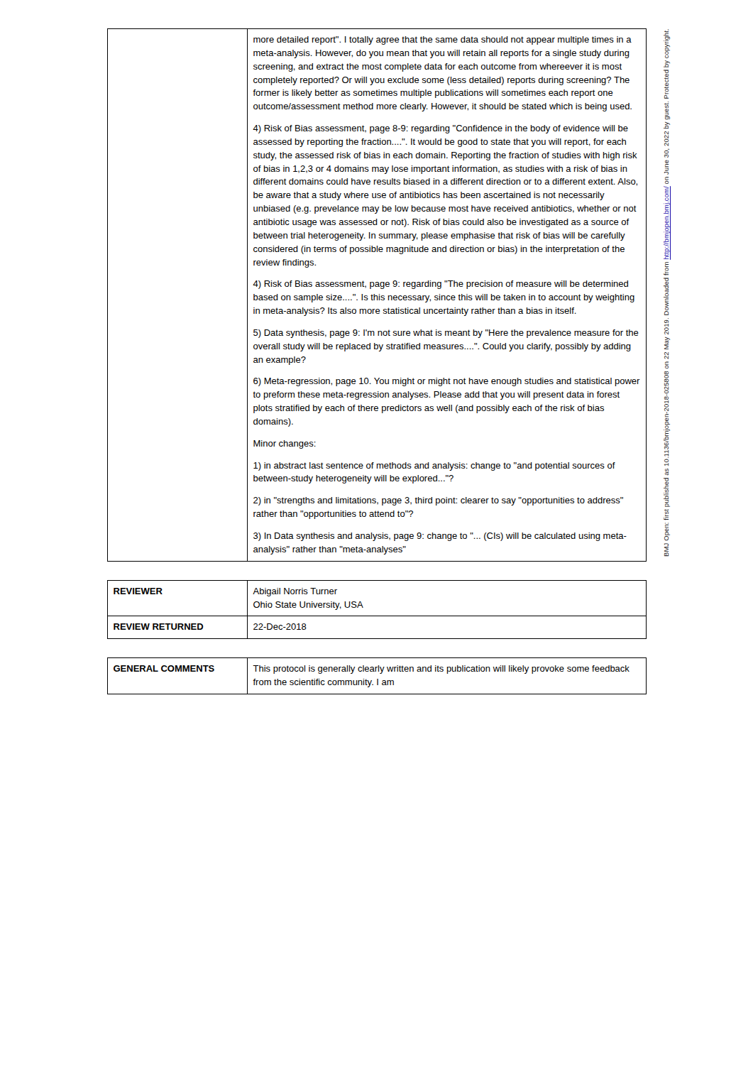BMJ Open: first published as 10.1136/bmjopen-2018-025808 on 22 May 2019. Downloaded from http://bmjopen.bmj.com/ on June 30, 2022 by guest. Protected by copyright.
| | more detailed report". I totally agree that the same data should not appear multiple times in a meta-analysis. However, do you mean that you will retain all reports for a single study during screening, and extract the most complete data for each outcome from whereever it is most completely reported? Or will you exclude some (less detailed) reports during screening? The former is likely better as sometimes multiple publications will sometimes each report one outcome/assessment method more clearly. However, it should be stated which is being used. 4) Risk of Bias assessment, page 8-9: regarding "Confidence in the body of evidence will be assessed by reporting the fraction....". It would be good to state that you will report, for each study, the assessed risk of bias in each domain. Reporting the fraction of studies with high risk of bias in 1,2,3 or 4 domains may lose important information, as studies with a risk of bias in different domains could have results biased in a different direction or to a different extent. Also, be aware that a study where use of antibiotics has been ascertained is not necessarily unbiased (e.g. prevelance may be low because most have received antibiotics, whether or not antibiotic usage was assessed or not). Risk of bias could also be investigated as a source of between trial heterogeneity. In summary, please emphasise that risk of bias will be carefully considered (in terms of possible magnitude and direction or bias) in the interpretation of the review findings. 4) Risk of Bias assessment, page 9: regarding "The precision of measure will be determined based on sample size....". Is this necessary, since this will be taken in to account by weighting in meta-analysis? Its also more statistical uncertainty rather than a bias in itself. 5) Data synthesis, page 9: I'm not sure what is meant by "Here the prevalence measure for the overall study will be replaced by stratified measures....". Could you clarify, possibly by adding an example? 6) Meta-regression, page 10. You might or might not have enough studies and statistical power to preform these meta-regression analyses. Please add that you will present data in forest plots stratified by each of there predictors as well (and possibly each of the risk of bias domains). Minor changes: 1) in abstract last sentence of methods and analysis: change to "and potential sources of between-study heterogeneity will be explored..."? 2) in "strengths and limitations, page 3, third point: clearer to say "opportunities to address" rather than "opportunities to attend to"? 3) In Data synthesis and analysis, page 9: change to "... (CIs) will be calculated using meta-analysis" rather than "meta-analyses" |
| REVIEWER | Abigail Norris Turner Ohio State University, USA |
| REVIEW RETURNED | 22-Dec-2018 |
| GENERAL COMMENTS | This protocol is generally clearly written and its publication will likely provoke some feedback from the scientific community. I am |